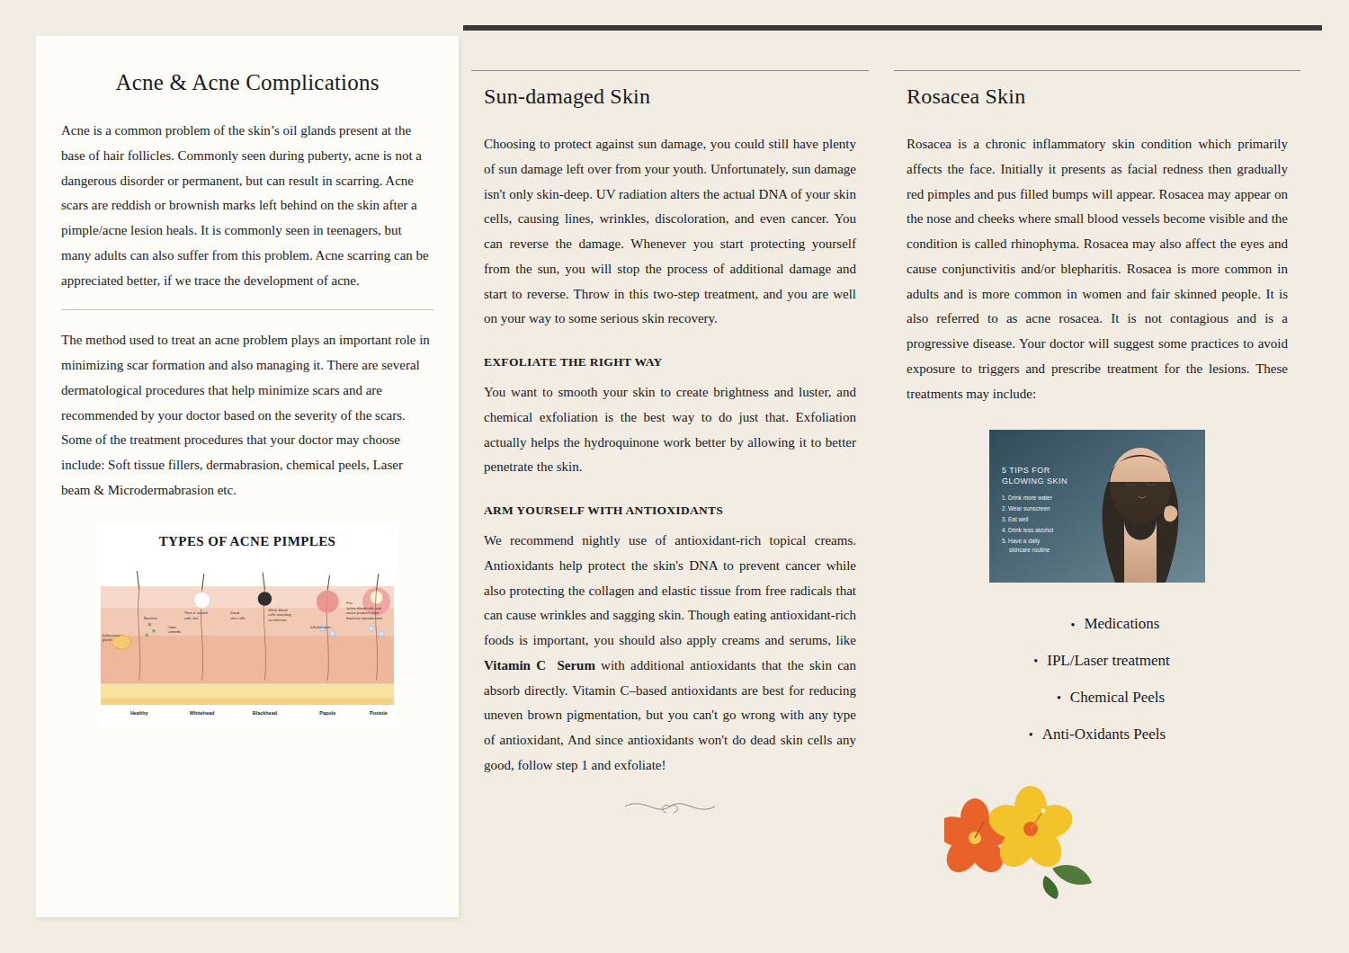Acne & Acne Complications
Acne is a common problem of the skin’s oil glands present at the base of hair follicles. Commonly seen during puberty, acne is not a dangerous disorder or permanent, but can result in scarring. Acne scars are reddish or brownish marks left behind on the skin after a pimple/acne lesion heals. It is commonly seen in teenagers, but many adults can also suffer from this problem. Acne scarring can be appreciated better, if we trace the development of acne.
The method used to treat an acne problem plays an important role in minimizing scar formation and also managing it. There are several dermatological procedures that help minimize scars and are recommended by your doctor based on the severity of the scars. Some of the treatment procedures that your doctor may choose include: Soft tissue fillers, dermabrasion, chemical peels, Laser beam & Microdermabrasion etc.
TYPES OF ACNE PIMPLES
Sebaceous gland Bacteria Open comedo Pore is sealed with skin Dead skin cells White blood cells attacking an infection Inflammation Pus (white blood cells and waste products from bacterial reproduction) Healthy Whitehead Blackhead Papule Pustule
Sun-damaged Skin
Choosing to protect against sun damage, you could still have plenty of sun damage left over from your youth. Unfortunately, sun damage isn't only skin-deep. UV radiation alters the actual DNA of your skin cells, causing lines, wrinkles, discoloration, and even cancer. You can reverse the damage. Whenever you start protecting yourself from the sun, you will stop the process of additional damage and start to reverse. Throw in this two-step treatment, and you are well on your way to some serious skin recovery.
EXFOLIATE THE RIGHT WAY
You want to smooth your skin to create brightness and luster, and chemical exfoliation is the best way to do just that. Exfoliation actually helps the hydroquinone work better by allowing it to better penetrate the skin.
ARM YOURSELF WITH ANTIOXIDANTS
We recommend nightly use of antioxidant-rich topical creams. Antioxidants help protect the skin's DNA to prevent cancer while also protecting the collagen and elastic tissue from free radicals that can cause wrinkles and sagging skin. Though eating antioxidant-rich foods is important, you should also apply creams and serums, like Vitamin C Serum with additional antioxidants that the skin can absorb directly. Vitamin C–based antioxidants are best for reducing uneven brown pigmentation, but you can't go wrong with any type of antioxidant, And since antioxidants won't do dead skin cells any good, follow step 1 and exfoliate!
Rosacea Skin
Rosacea is a chronic inflammatory skin condition which primarily affects the face. Initially it presents as facial redness then gradually red pimples and pus filled bumps will appear. Rosacea may appear on the nose and cheeks where small blood vessels become visible and the condition is called rhinophyma. Rosacea may also affect the eyes and cause conjunctivitis and/or blepharitis. Rosacea is more common in adults and is more common in women and fair skinned people. It is also referred to as acne rosacea. It is not contagious and is a progressive disease. Your doctor will suggest some practices to avoid exposure to triggers and prescribe treatment for the lesions. These treatments may include:
5 TIPS FOR GLOWING SKIN 1. Drink more water 2. Wear sunscreen 3. Eat well 4. Drink less alcohol 5. Have a daily skincare routine
Medications
IPL/Laser treatment
Chemical Peels
Anti-Oxidants Peels